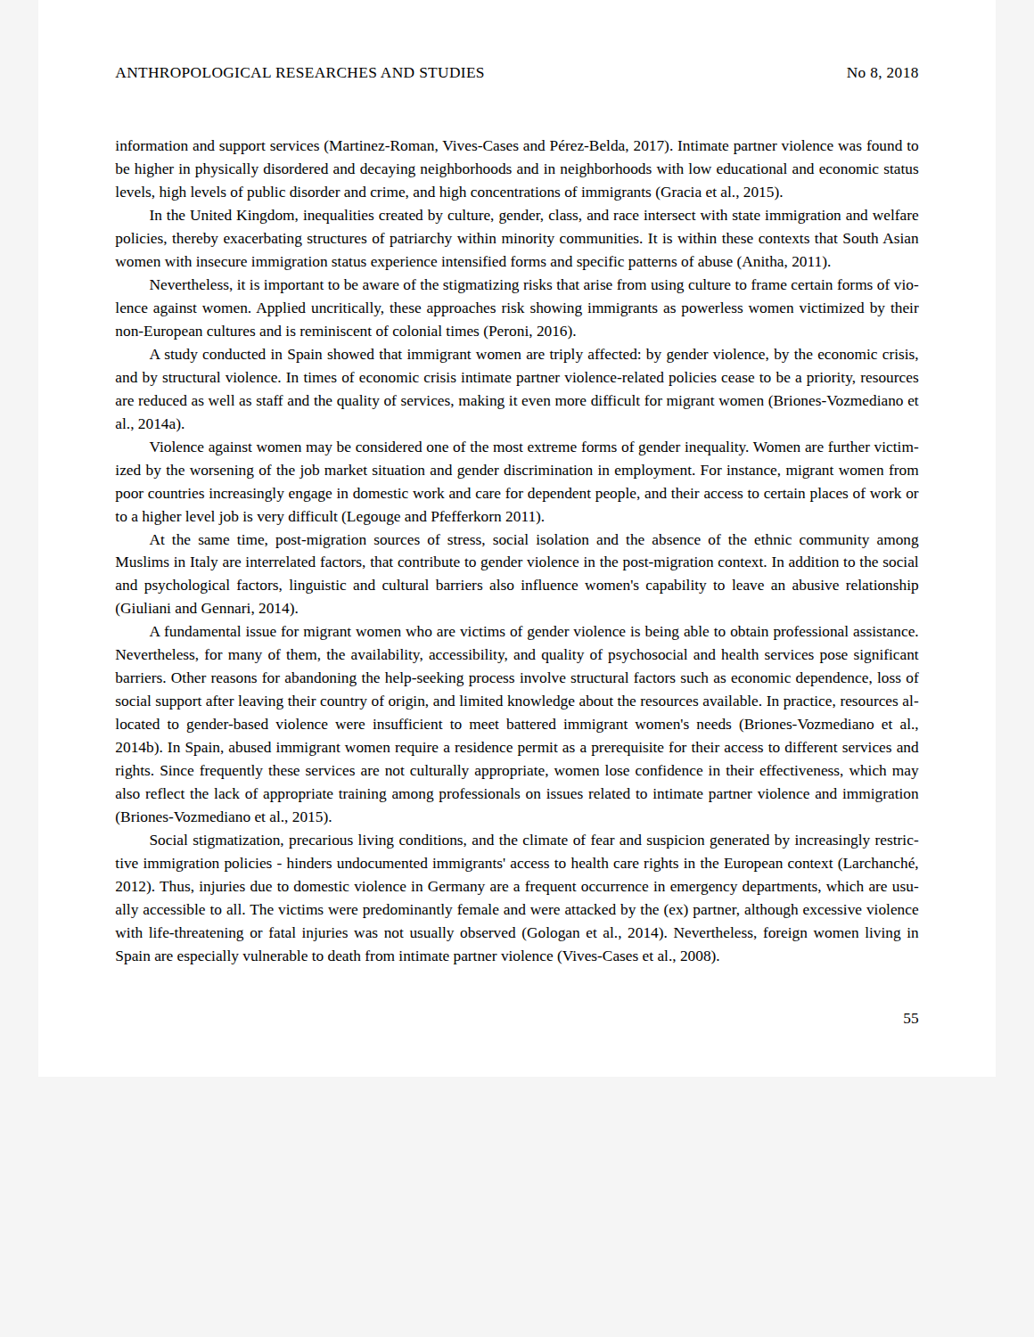Anthropological Researches and Studies No 8, 2018
information and support services (Martinez-Roman, Vives-Cases and Pérez-Belda, 2017). Intimate partner violence was found to be higher in physically disordered and decaying neighborhoods and in neighborhoods with low educational and economic status levels, high levels of public disorder and crime, and high concentrations of immigrants (Gracia et al., 2015).
In the United Kingdom, inequalities created by culture, gender, class, and race intersect with state immigration and welfare policies, thereby exacerbating structures of patriarchy within minority communities. It is within these contexts that South Asian women with insecure immigration status experience intensified forms and specific patterns of abuse (Anitha, 2011).
Nevertheless, it is important to be aware of the stigmatizing risks that arise from using culture to frame certain forms of violence against women. Applied uncritically, these approaches risk showing immigrants as powerless women victimized by their non-European cultures and is reminiscent of colonial times (Peroni, 2016).
A study conducted in Spain showed that immigrant women are triply affected: by gender violence, by the economic crisis, and by structural violence. In times of economic crisis intimate partner violence-related policies cease to be a priority, resources are reduced as well as staff and the quality of services, making it even more difficult for migrant women (Briones-Vozmediano et al., 2014a).
Violence against women may be considered one of the most extreme forms of gender inequality. Women are further victimized by the worsening of the job market situation and gender discrimination in employment. For instance, migrant women from poor countries increasingly engage in domestic work and care for dependent people, and their access to certain places of work or to a higher level job is very difficult (Legouge and Pfefferkorn 2011).
At the same time, post-migration sources of stress, social isolation and the absence of the ethnic community among Muslims in Italy are interrelated factors, that contribute to gender violence in the post-migration context. In addition to the social and psychological factors, linguistic and cultural barriers also influence women's capability to leave an abusive relationship (Giuliani and Gennari, 2014).
A fundamental issue for migrant women who are victims of gender violence is being able to obtain professional assistance. Nevertheless, for many of them, the availability, accessibility, and quality of psychosocial and health services pose significant barriers. Other reasons for abandoning the help-seeking process involve structural factors such as economic dependence, loss of social support after leaving their country of origin, and limited knowledge about the resources available. In practice, resources allocated to gender-based violence were insufficient to meet battered immigrant women's needs (Briones-Vozmediano et al., 2014b). In Spain, abused immigrant women require a residence permit as a prerequisite for their access to different services and rights. Since frequently these services are not culturally appropriate, women lose confidence in their effectiveness, which may also reflect the lack of appropriate training among professionals on issues related to intimate partner violence and immigration (Briones-Vozmediano et al., 2015).
Social stigmatization, precarious living conditions, and the climate of fear and suspicion generated by increasingly restrictive immigration policies - hinders undocumented immigrants' access to health care rights in the European context (Larchanché, 2012). Thus, injuries due to domestic violence in Germany are a frequent occurrence in emergency departments, which are usually accessible to all. The victims were predominantly female and were attacked by the (ex) partner, although excessive violence with life-threatening or fatal injuries was not usually observed (Gologan et al., 2014). Nevertheless, foreign women living in Spain are especially vulnerable to death from intimate partner violence (Vives-Cases et al., 2008).
55